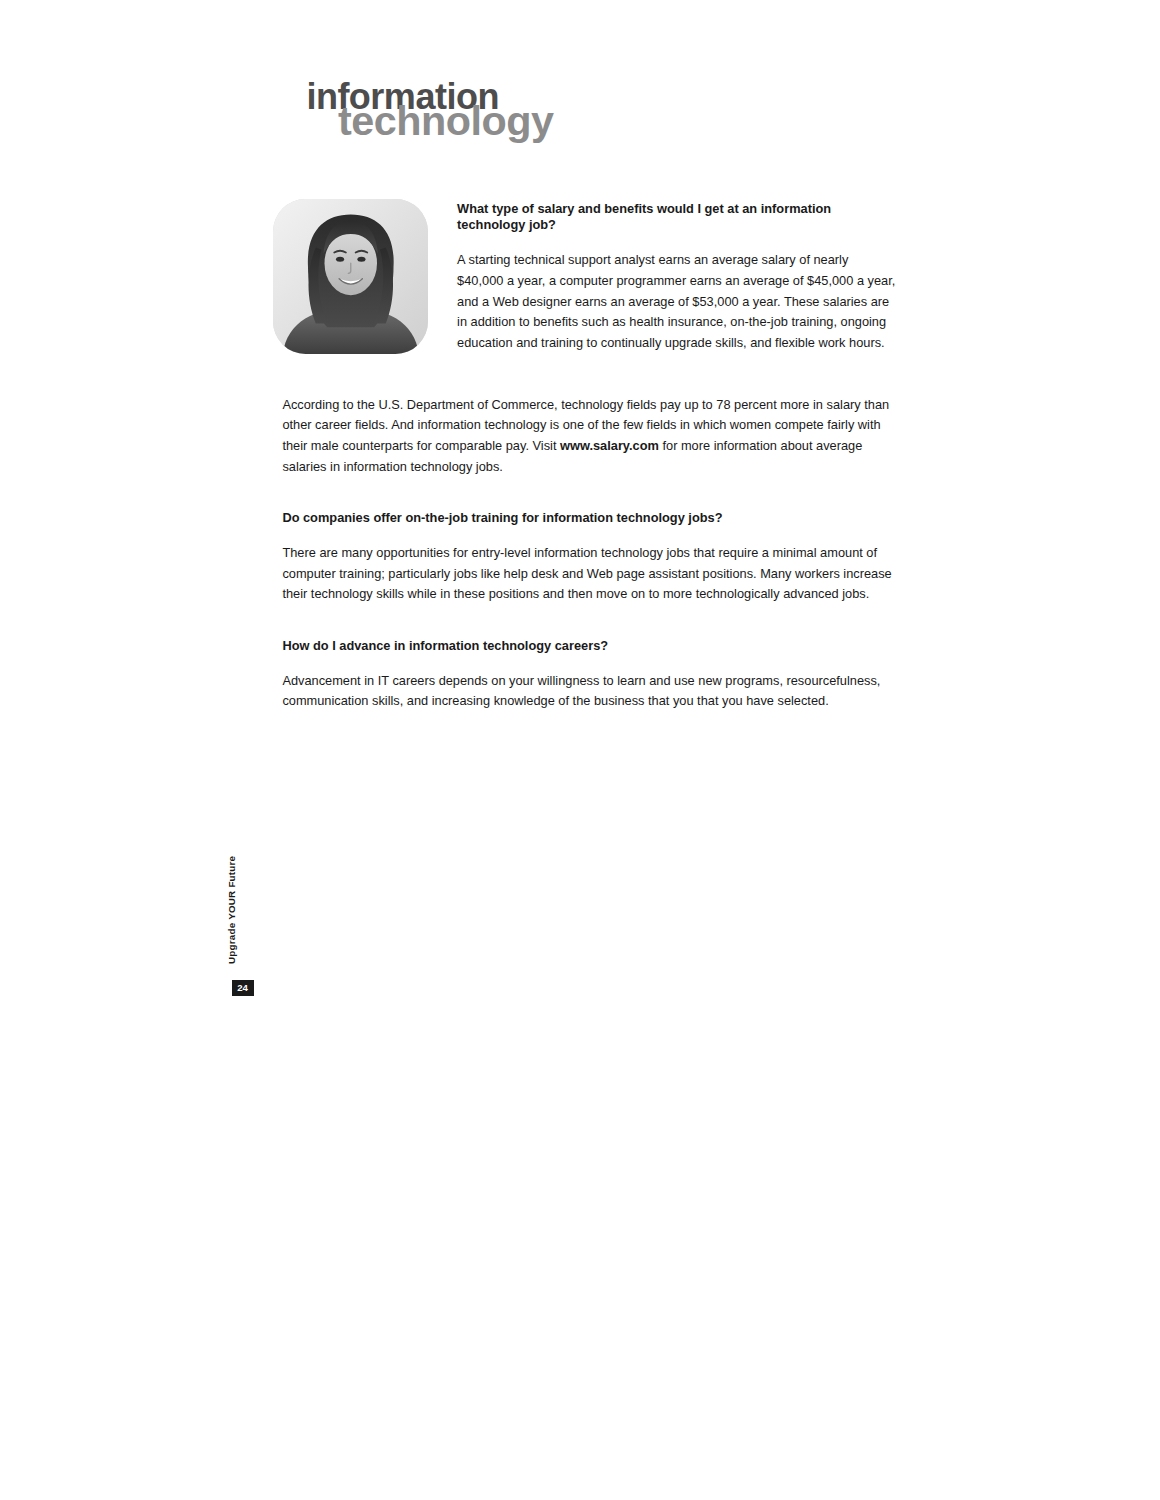information technology
What type of salary and benefits would I get at an information technology job?
A starting technical support analyst earns an average salary of nearly $40,000 a year, a computer programmer earns an average of $45,000 a year, and a Web designer earns an average of $53,000 a year. These salaries are in addition to benefits such as health insurance, on-the-job training, ongoing education and training to continually upgrade skills, and flexible work hours.
According to the U.S. Department of Commerce, technology fields pay up to 78 percent more in salary than other career fields. And information technology is one of the few fields in which women compete fairly with their male counterparts for comparable pay. Visit www.salary.com for more information about average salaries in information technology jobs.
Do companies offer on-the-job training for information technology jobs?
There are many opportunities for entry-level information technology jobs that require a minimal amount of computer training; particularly jobs like help desk and Web page assistant positions. Many workers increase their technology skills while in these positions and then move on to more technologically advanced jobs.
How do I advance in information technology careers?
Advancement in IT careers depends on your willingness to learn and use new programs, resourcefulness, communication skills, and increasing knowledge of the business that you that you have selected.
Upgrade YOUR Future
24